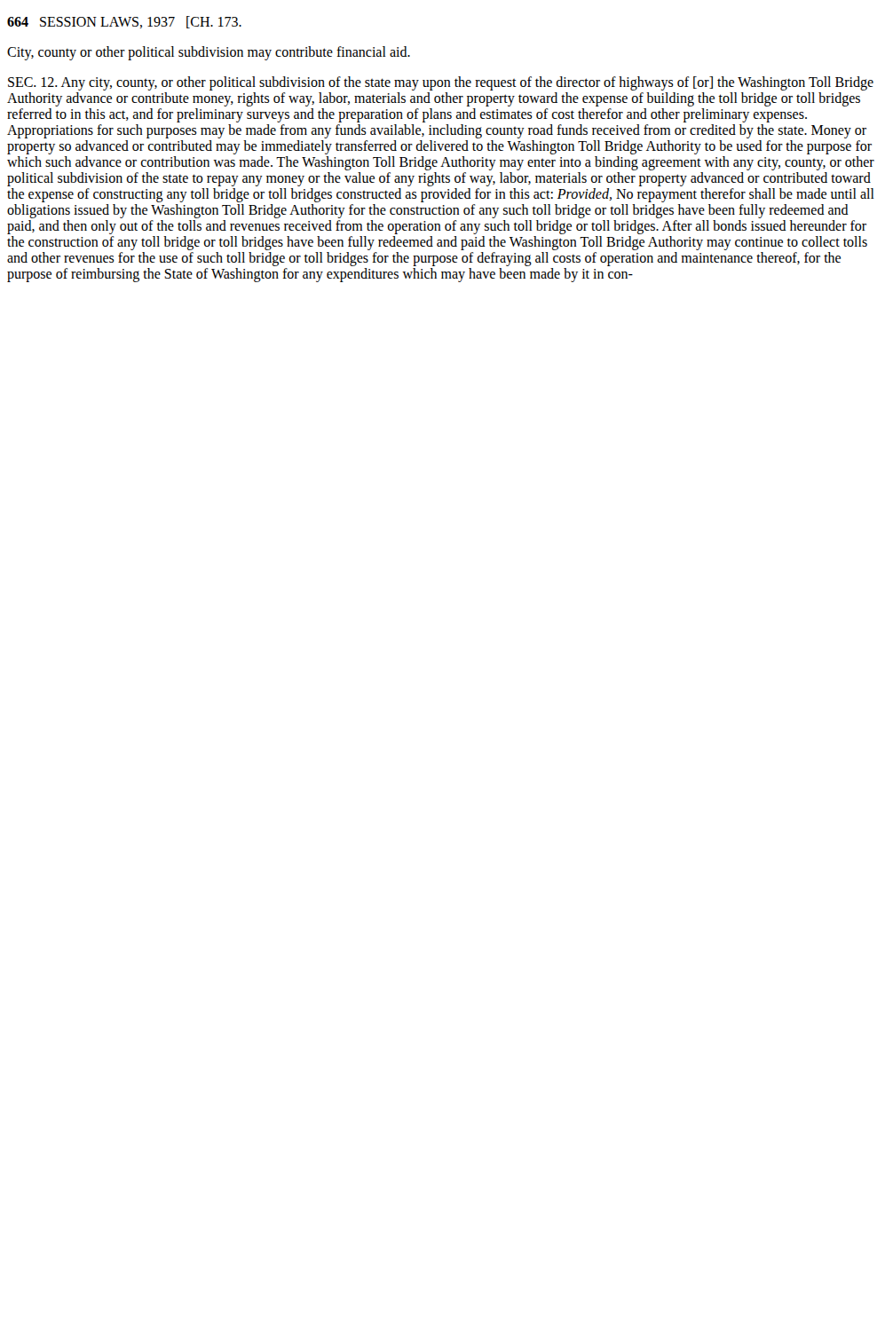664 SESSION LAWS, 1937 [CH. 173.
City, county or other political subdivision may contribute financial aid.
SEC. 12. Any city, county, or other political subdivision of the state may upon the request of the director of highways of [or] the Washington Toll Bridge Authority advance or contribute money, rights of way, labor, materials and other property toward the expense of building the toll bridge or toll bridges referred to in this act, and for preliminary surveys and the preparation of plans and estimates of cost therefor and other preliminary expenses. Appropriations for such purposes may be made from any funds available, including county road funds received from or credited by the state. Money or property so advanced or contributed may be immediately transferred or delivered to the Washington Toll Bridge Authority to be used for the purpose for which such advance or contribution was made. The Washington Toll Bridge Authority may enter into a binding agreement with any city, county, or other political subdivision of the state to repay any money or the value of any rights of way, labor, materials or other property advanced or contributed toward the expense of constructing any toll bridge or toll bridges constructed as provided for in this act: Provided, No repayment therefor shall be made until all obligations issued by the Washington Toll Bridge Authority for the construction of any such toll bridge or toll bridges have been fully redeemed and paid, and then only out of the tolls and revenues received from the operation of any such toll bridge or toll bridges. After all bonds issued hereunder for the construction of any toll bridge or toll bridges have been fully redeemed and paid the Washington Toll Bridge Authority may continue to collect tolls and other revenues for the use of such toll bridge or toll bridges for the purpose of defraying all costs of operation and maintenance thereof, for the purpose of reimbursing the State of Washington for any expenditures which may have been made by it in con-